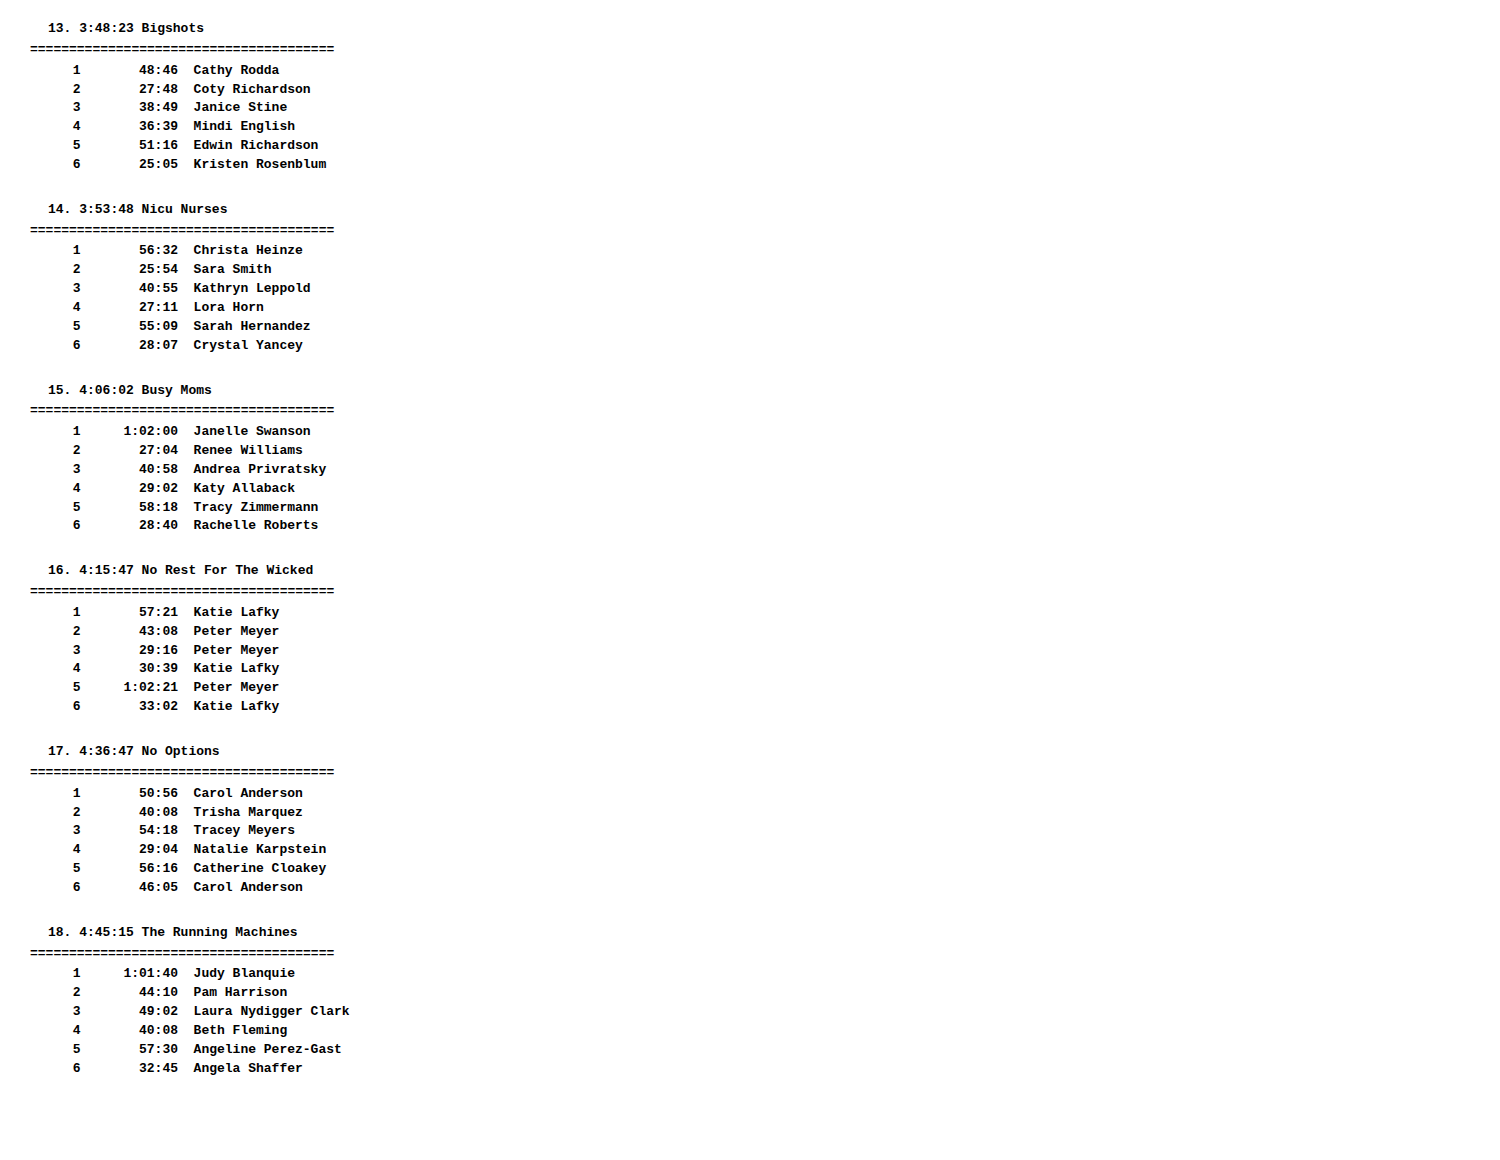13. 3:48:23 Bigshots
=======================================
| 1 | 48:46 | Cathy Rodda |
| 2 | 27:48 | Coty Richardson |
| 3 | 38:49 | Janice Stine |
| 4 | 36:39 | Mindi English |
| 5 | 51:16 | Edwin Richardson |
| 6 | 25:05 | Kristen Rosenblum |
14. 3:53:48 Nicu Nurses
=======================================
| 1 | 56:32 | Christa Heinze |
| 2 | 25:54 | Sara Smith |
| 3 | 40:55 | Kathryn Leppold |
| 4 | 27:11 | Lora Horn |
| 5 | 55:09 | Sarah Hernandez |
| 6 | 28:07 | Crystal Yancey |
15. 4:06:02 Busy Moms
=======================================
| 1 | 1:02:00 | Janelle Swanson |
| 2 | 27:04 | Renee Williams |
| 3 | 40:58 | Andrea Privratsky |
| 4 | 29:02 | Katy Allaback |
| 5 | 58:18 | Tracy Zimmermann |
| 6 | 28:40 | Rachelle Roberts |
16. 4:15:47 No Rest For The Wicked
=======================================
| 1 | 57:21 | Katie Lafky |
| 2 | 43:08 | Peter Meyer |
| 3 | 29:16 | Peter Meyer |
| 4 | 30:39 | Katie Lafky |
| 5 | 1:02:21 | Peter Meyer |
| 6 | 33:02 | Katie Lafky |
17. 4:36:47 No Options
=======================================
| 1 | 50:56 | Carol Anderson |
| 2 | 40:08 | Trisha Marquez |
| 3 | 54:18 | Tracey Meyers |
| 4 | 29:04 | Natalie Karpstein |
| 5 | 56:16 | Catherine Cloakey |
| 6 | 46:05 | Carol Anderson |
18. 4:45:15 The Running Machines
=======================================
| 1 | 1:01:40 | Judy Blanquie |
| 2 | 44:10 | Pam Harrison |
| 3 | 49:02 | Laura Nydigger Clark |
| 4 | 40:08 | Beth Fleming |
| 5 | 57:30 | Angeline Perez-Gast |
| 6 | 32:45 | Angela Shaffer |